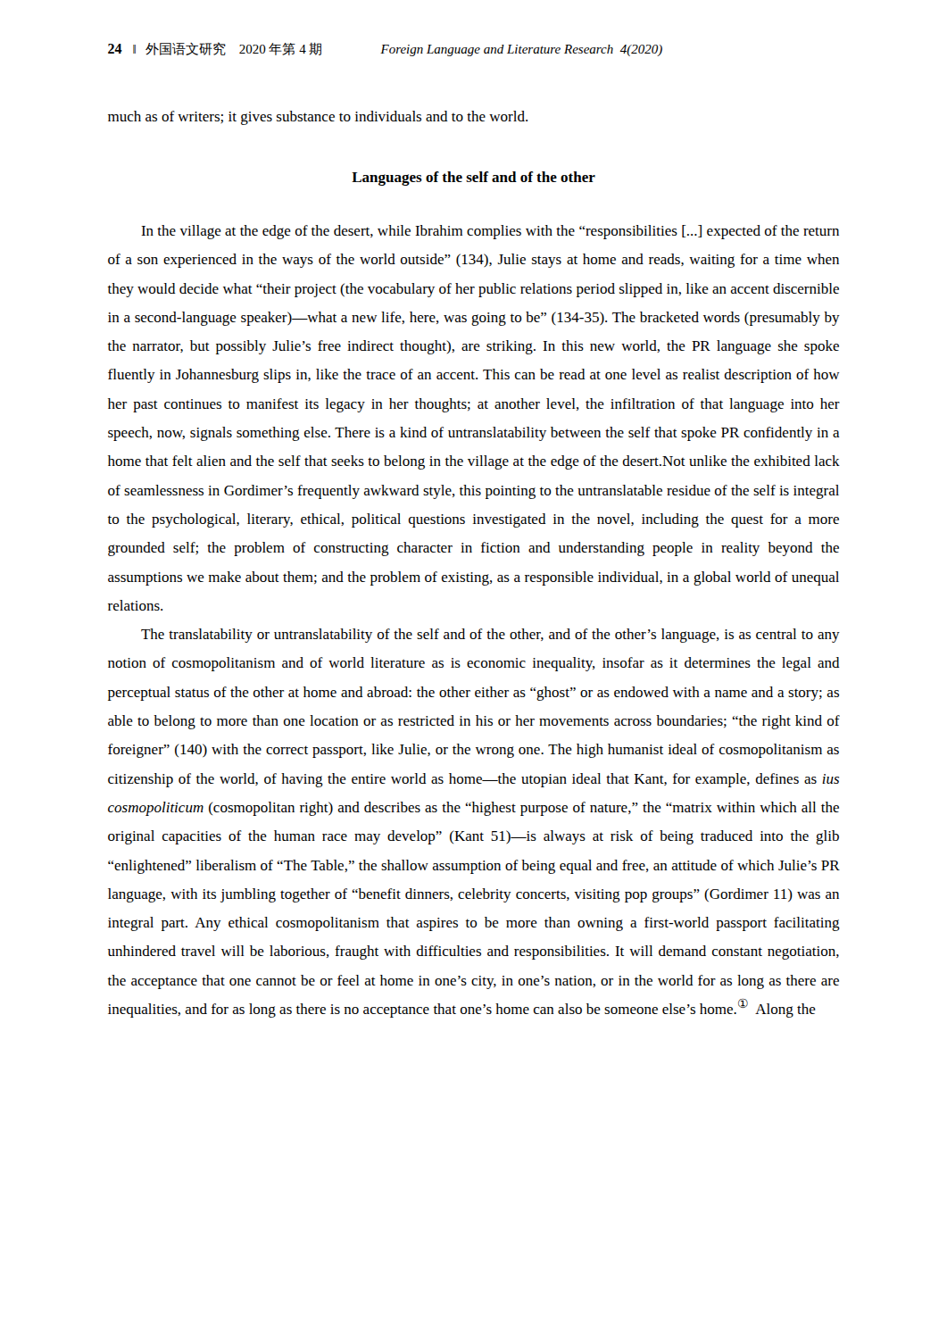24 ‖ 外国语文研究　2020 年第 4 期 Foreign Language and Literature Research 4(2020)
much as of writers; it gives substance to individuals and to the world.
Languages of the self and of the other
In the village at the edge of the desert, while Ibrahim complies with the “responsibilities [...] expected of the return of a son experienced in the ways of the world outside” (134), Julie stays at home and reads, waiting for a time when they would decide what “their project (the vocabulary of her public relations period slipped in, like an accent discernible in a second-language speaker)—what a new life, here, was going to be” (134-35). The bracketed words (presumably by the narrator, but possibly Julie’s free indirect thought), are striking. In this new world, the PR language she spoke fluently in Johannesburg slips in, like the trace of an accent. This can be read at one level as realist description of how her past continues to manifest its legacy in her thoughts; at another level, the infiltration of that language into her speech, now, signals something else. There is a kind of untranslatability between the self that spoke PR confidently in a home that felt alien and the self that seeks to belong in the village at the edge of the desert.Not unlike the exhibited lack of seamlessness in Gordimer’s frequently awkward style, this pointing to the untranslatable residue of the self is integral to the psychological, literary, ethical, political questions investigated in the novel, including the quest for a more grounded self; the problem of constructing character in fiction and understanding people in reality beyond the assumptions we make about them; and the problem of existing, as a responsible individual, in a global world of unequal relations.
The translatability or untranslatability of the self and of the other, and of the other’s language, is as central to any notion of cosmopolitanism and of world literature as is economic inequality, insofar as it determines the legal and perceptual status of the other at home and abroad: the other either as “ghost” or as endowed with a name and a story; as able to belong to more than one location or as restricted in his or her movements across boundaries; “the right kind of foreigner” (140) with the correct passport, like Julie, or the wrong one. The high humanist ideal of cosmopolitanism as citizenship of the world, of having the entire world as home—the utopian ideal that Kant, for example, defines as ius cosmopoliticum (cosmopolitan right) and describes as the “highest purpose of nature,” the “matrix within which all the original capacities of the human race may develop” (Kant 51)—is always at risk of being traduced into the glib “enlightened” liberalism of “The Table,” the shallow assumption of being equal and free, an attitude of which Julie’s PR language, with its jumbling together of “benefit dinners, celebrity concerts, visiting pop groups” (Gordimer 11) was an integral part. Any ethical cosmopolitanism that aspires to be more than owning a first-world passport facilitating unhindered travel will be laborious, fraught with difficulties and responsibilities. It will demand constant negotiation, the acceptance that one cannot be or feel at home in one’s city, in one’s nation, or in the world for as long as there are inequalities, and for as long as there is no acceptance that one’s home can also be someone else’s home.① Along the